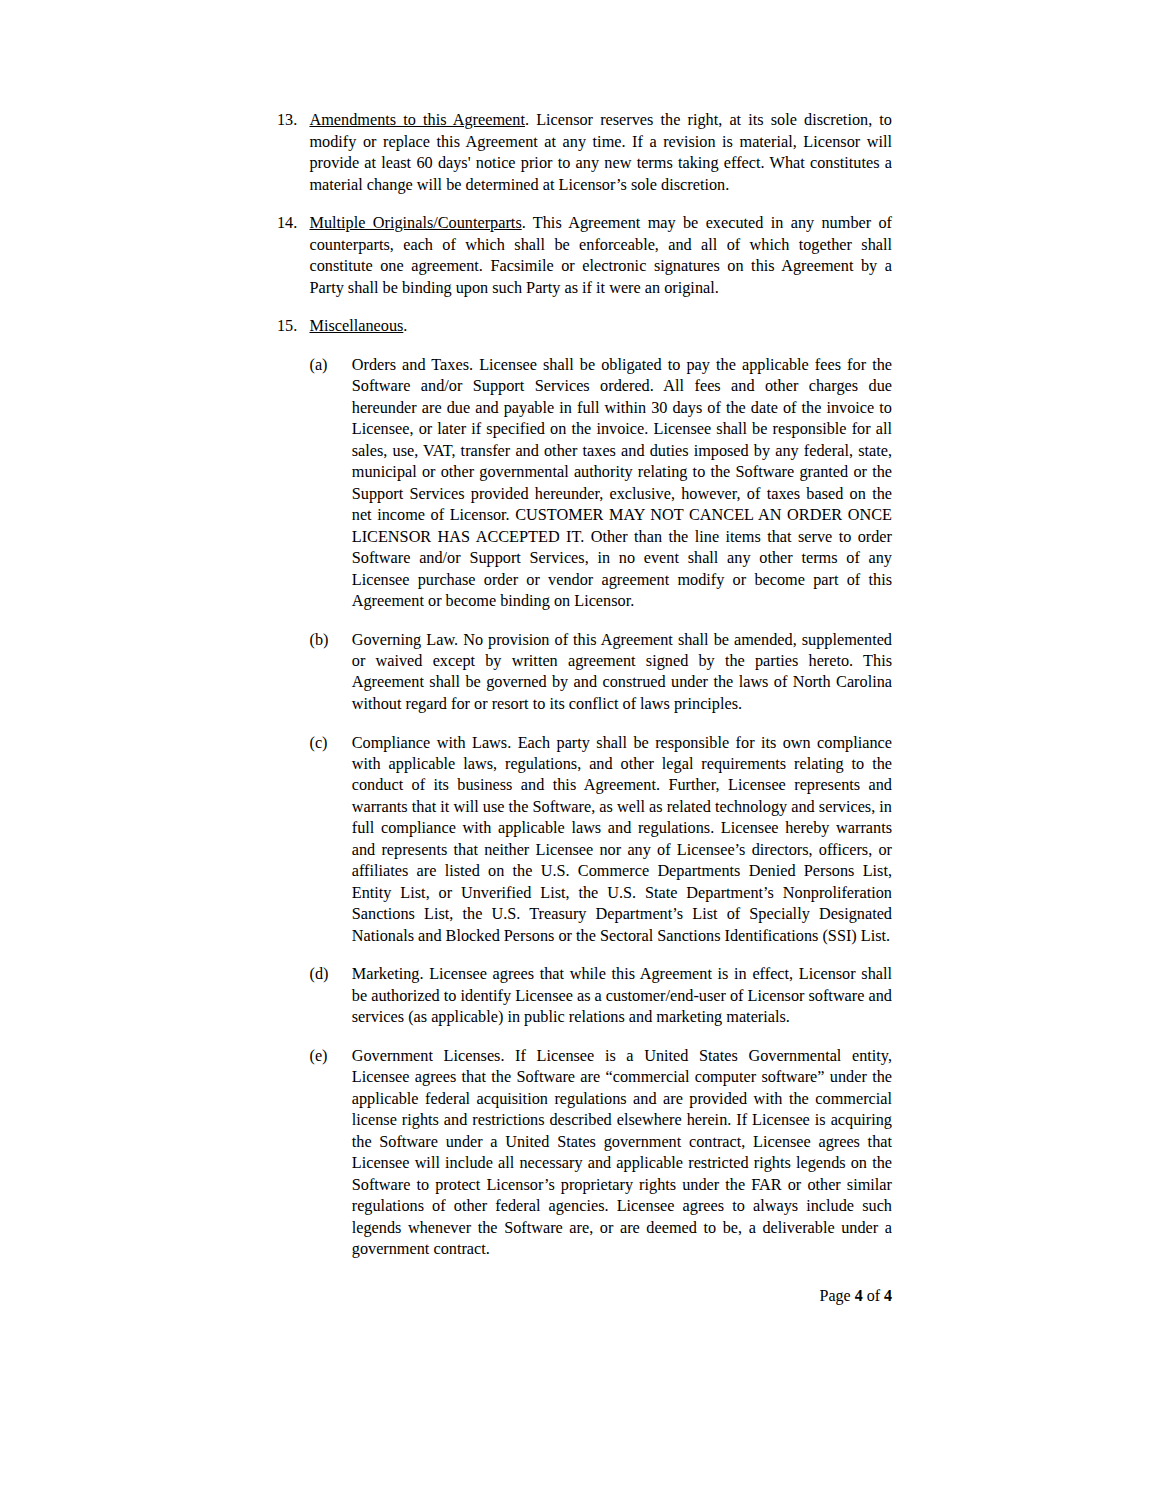13. Amendments to this Agreement. Licensor reserves the right, at its sole discretion, to modify or replace this Agreement at any time. If a revision is material, Licensor will provide at least 60 days' notice prior to any new terms taking effect. What constitutes a material change will be determined at Licensor’s sole discretion.
14. Multiple Originals/Counterparts. This Agreement may be executed in any number of counterparts, each of which shall be enforceable, and all of which together shall constitute one agreement. Facsimile or electronic signatures on this Agreement by a Party shall be binding upon such Party as if it were an original.
15. Miscellaneous.
(a) Orders and Taxes. Licensee shall be obligated to pay the applicable fees for the Software and/or Support Services ordered. All fees and other charges due hereunder are due and payable in full within 30 days of the date of the invoice to Licensee, or later if specified on the invoice. Licensee shall be responsible for all sales, use, VAT, transfer and other taxes and duties imposed by any federal, state, municipal or other governmental authority relating to the Software granted or the Support Services provided hereunder, exclusive, however, of taxes based on the net income of Licensor. CUSTOMER MAY NOT CANCEL AN ORDER ONCE LICENSOR HAS ACCEPTED IT. Other than the line items that serve to order Software and/or Support Services, in no event shall any other terms of any Licensee purchase order or vendor agreement modify or become part of this Agreement or become binding on Licensor.
(b) Governing Law. No provision of this Agreement shall be amended, supplemented or waived except by written agreement signed by the parties hereto. This Agreement shall be governed by and construed under the laws of North Carolina without regard for or resort to its conflict of laws principles.
(c) Compliance with Laws. Each party shall be responsible for its own compliance with applicable laws, regulations, and other legal requirements relating to the conduct of its business and this Agreement. Further, Licensee represents and warrants that it will use the Software, as well as related technology and services, in full compliance with applicable laws and regulations. Licensee hereby warrants and represents that neither Licensee nor any of Licensee’s directors, officers, or affiliates are listed on the U.S. Commerce Departments Denied Persons List, Entity List, or Unverified List, the U.S. State Department’s Nonproliferation Sanctions List, the U.S. Treasury Department’s List of Specially Designated Nationals and Blocked Persons or the Sectoral Sanctions Identifications (SSI) List.
(d) Marketing. Licensee agrees that while this Agreement is in effect, Licensor shall be authorized to identify Licensee as a customer/end-user of Licensor software and services (as applicable) in public relations and marketing materials.
(e) Government Licenses. If Licensee is a United States Governmental entity, Licensee agrees that the Software are “commercial computer software” under the applicable federal acquisition regulations and are provided with the commercial license rights and restrictions described elsewhere herein. If Licensee is acquiring the Software under a United States government contract, Licensee agrees that Licensee will include all necessary and applicable restricted rights legends on the Software to protect Licensor’s proprietary rights under the FAR or other similar regulations of other federal agencies. Licensee agrees to always include such legends whenever the Software are, or are deemed to be, a deliverable under a government contract.
Page 4 of 4